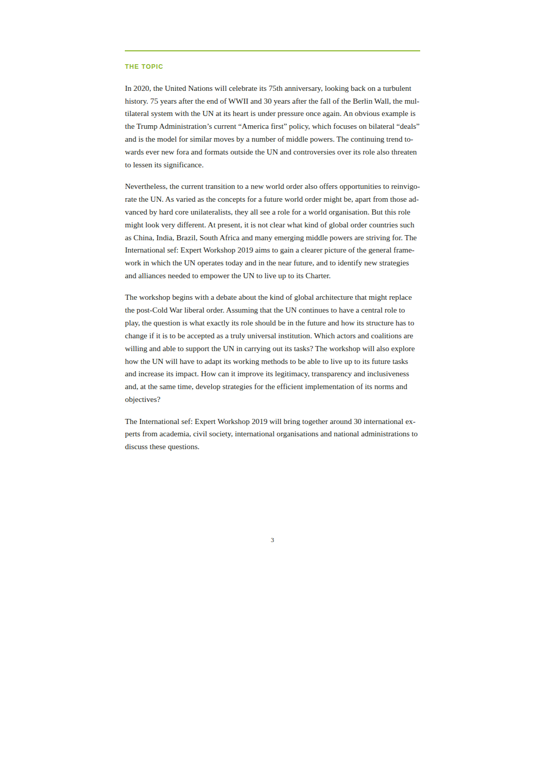The Topic
In 2020, the United Nations will celebrate its 75th anniversary, looking back on a turbulent history. 75 years after the end of WWII and 30 years after the fall of the Berlin Wall, the multilateral system with the UN at its heart is under pressure once again. An obvious example is the Trump Administration’s current “America first” policy, which focuses on bilateral “deals” and is the model for similar moves by a number of middle powers. The continuing trend towards ever new fora and formats outside the UN and controversies over its role also threaten to lessen its significance.
Nevertheless, the current transition to a new world order also offers opportunities to reinvigorate the UN. As varied as the concepts for a future world order might be, apart from those advanced by hard core unilateralists, they all see a role for a world organisation. But this role might look very different. At present, it is not clear what kind of global order countries such as China, India, Brazil, South Africa and many emerging middle powers are striving for. The International sef: Expert Workshop 2019 aims to gain a clearer picture of the general framework in which the UN operates today and in the near future, and to identify new strategies and alliances needed to empower the UN to live up to its Charter.
The workshop begins with a debate about the kind of global architecture that might replace the post-Cold War liberal order. Assuming that the UN continues to have a central role to play, the question is what exactly its role should be in the future and how its structure has to change if it is to be accepted as a truly universal institution. Which actors and coalitions are willing and able to support the UN in carrying out its tasks? The workshop will also explore how the UN will have to adapt its working methods to be able to live up to its future tasks and increase its impact. How can it improve its legitimacy, transparency and inclusiveness and, at the same time, develop strategies for the efficient implementation of its norms and objectives?
The International sef: Expert Workshop 2019 will bring together around 30 international experts from academia, civil society, international organisations and national administrations to discuss these questions.
3